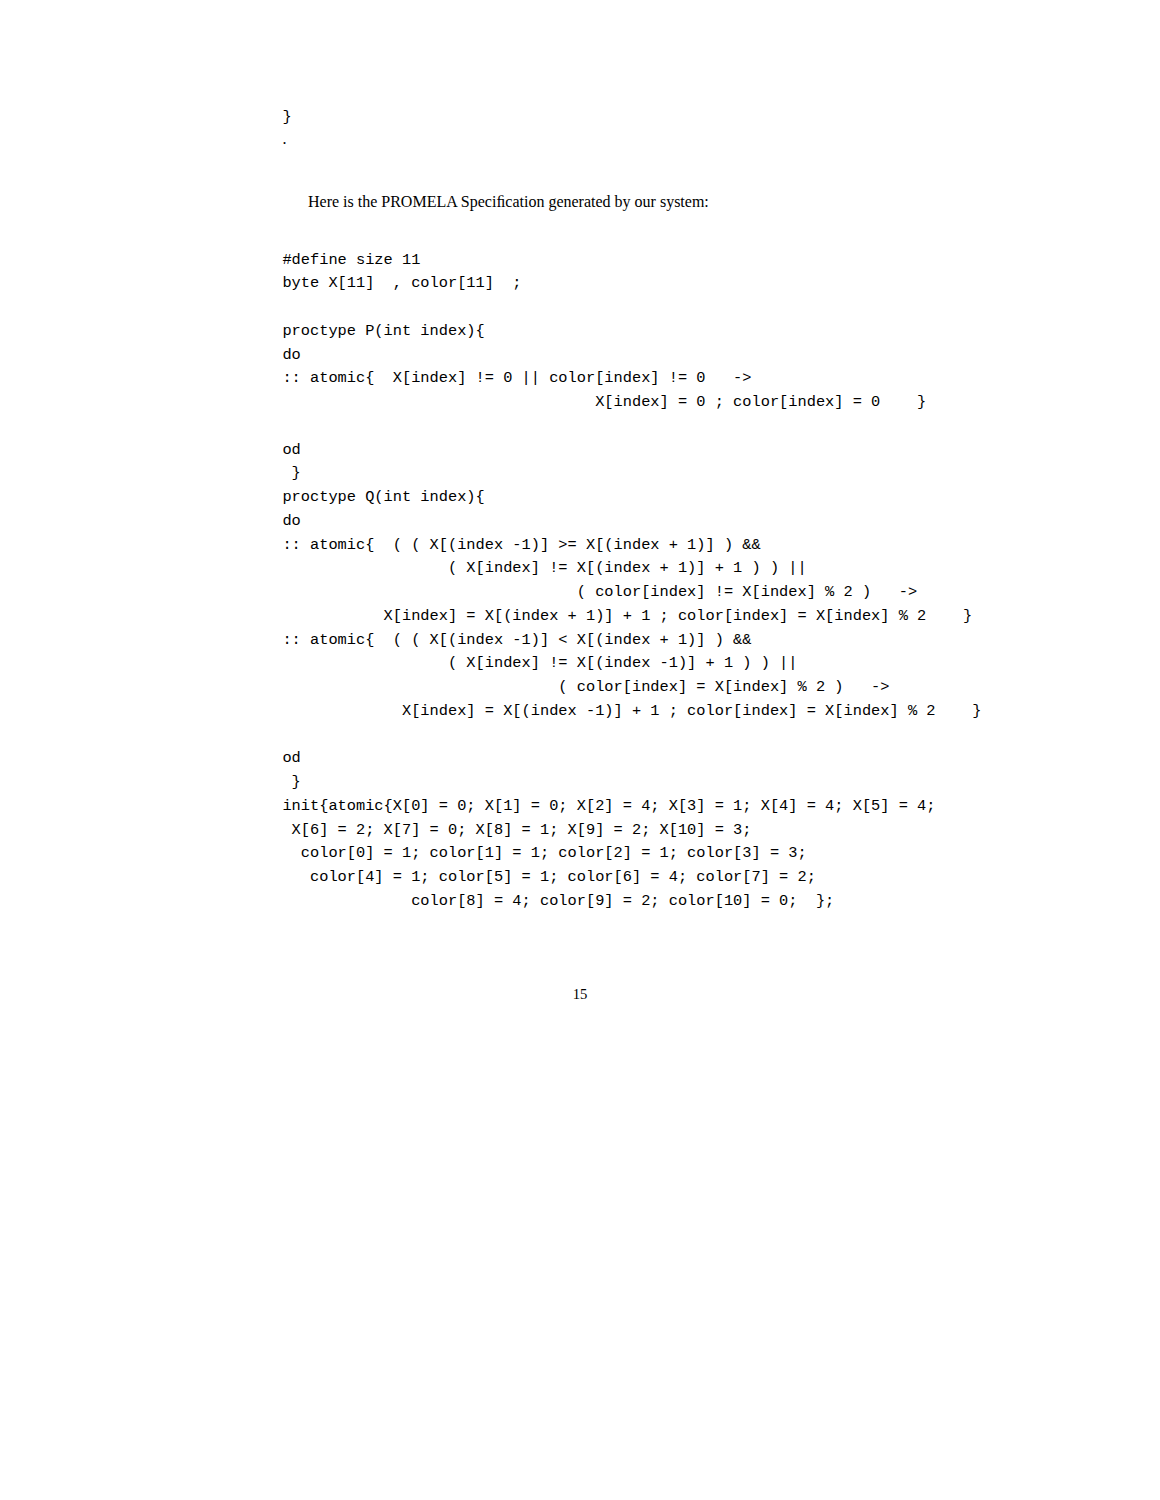}
.
Here is the PROMELA Speciﬁcation generated by our system:
#define size 11 byte X[11] , color[11] ; proctype P(int index){ do :: atomic{ X[index] != 0 || color[index] != 0 -> X[index] = 0 ; color[index] = 0 } od } proctype Q(int index){ do :: atomic{ ( ( X[(index -1)] >= X[(index + 1)] ) && ( X[index] != X[(index + 1)] + 1 ) ) || ( color[index] != X[index] % 2 ) -> X[index] = X[(index + 1)] + 1 ; color[index] = X[index] % 2 } :: atomic{ ( ( X[(index -1)] < X[(index + 1)] ) && ( X[index] != X[(index -1)] + 1 ) ) || ( color[index] = X[index] % 2 ) -> X[index] = X[(index -1)] + 1 ; color[index] = X[index] % 2 } od } init{atomic{X[0] = 0; X[1] = 0; X[2] = 4; X[3] = 1; X[4] = 4; X[5] = 4; X[6] = 2; X[7] = 0; X[8] = 1; X[9] = 2; X[10] = 3; color[0] = 1; color[1] = 1; color[2] = 1; color[3] = 3; color[4] = 1; color[5] = 1; color[6] = 4; color[7] = 2; color[8] = 4; color[9] = 2; color[10] = 0; };
15